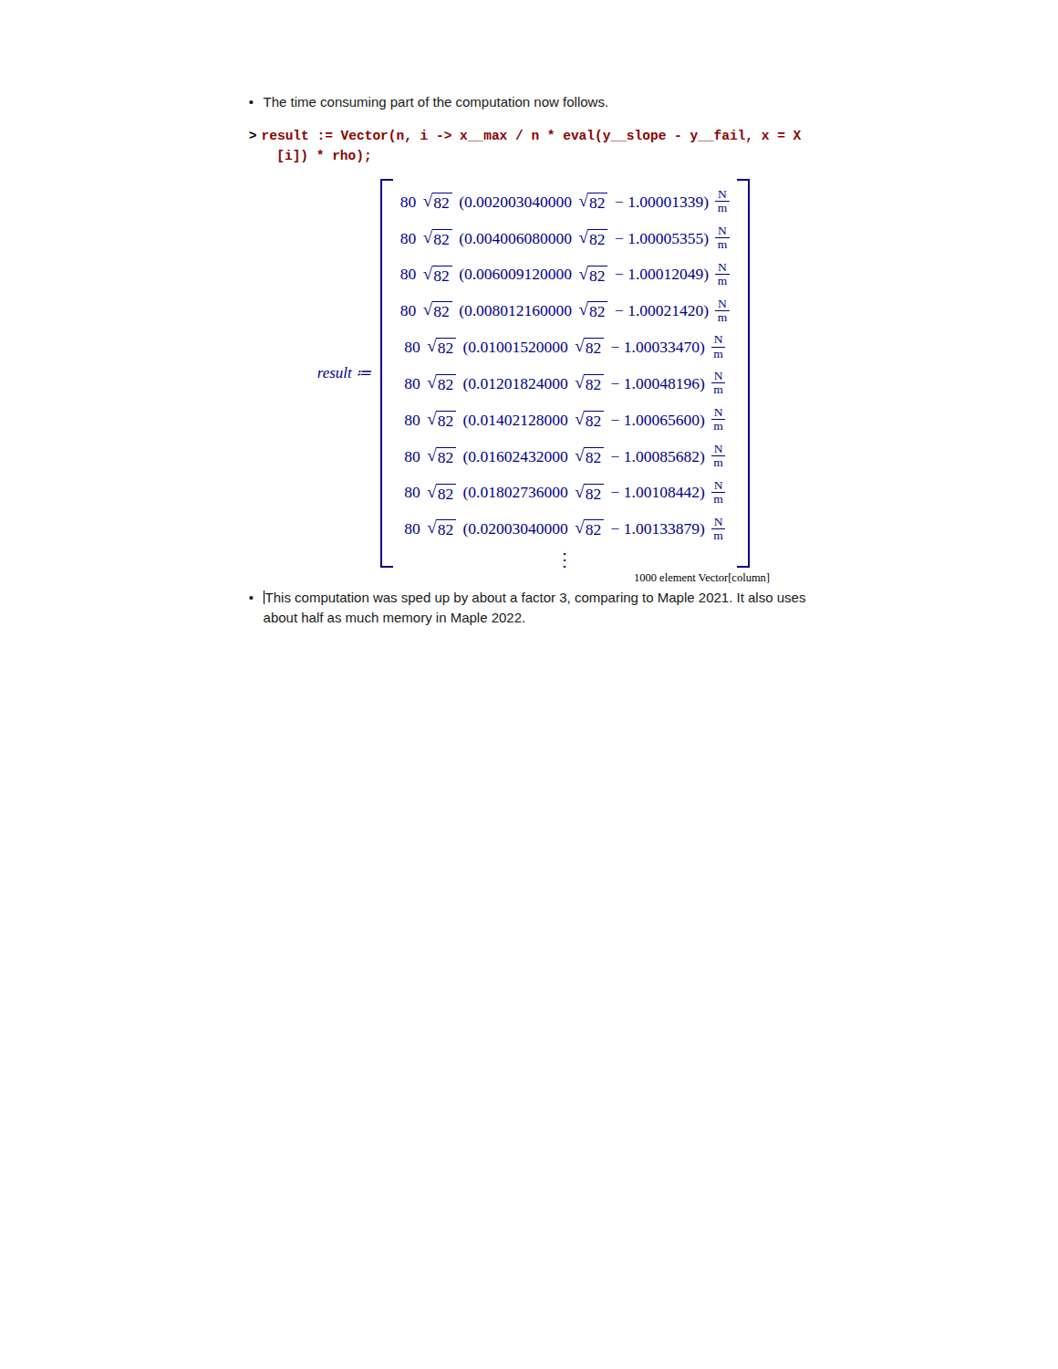The time consuming part of the computation now follows.
>result := Vector(n, i -> x__max / n * eval(y__slope - y__fail, x = X[i]) * rho);
result ≔ 80 √82 (0.002003040000 √82 − 1.00001339) Nm 80 √82 (0.004006080000 √82 − 1.00005355) Nm 80 √82 (0.006009120000 √82 − 1.00012049) Nm 80 √82 (0.008012160000 √82 − 1.00021420) Nm 80 √82 (0.01001520000 √82 − 1.00033470) Nm 80 √82 (0.01201824000 √82 − 1.00048196) Nm 80 √82 (0.01402128000 √82 − 1.00065600) Nm 80 √82 (0.01602432000 √82 − 1.00085682) Nm 80 √82 (0.01802736000 √82 − 1.00108442) Nm 80 √82 (0.02003040000 √82 − 1.00133879) Nm ⋮
1000 element Vector[column]
This computation was sped up by about a factor 3, comparing to Maple 2021. It also uses about half as much memory in Maple 2022.